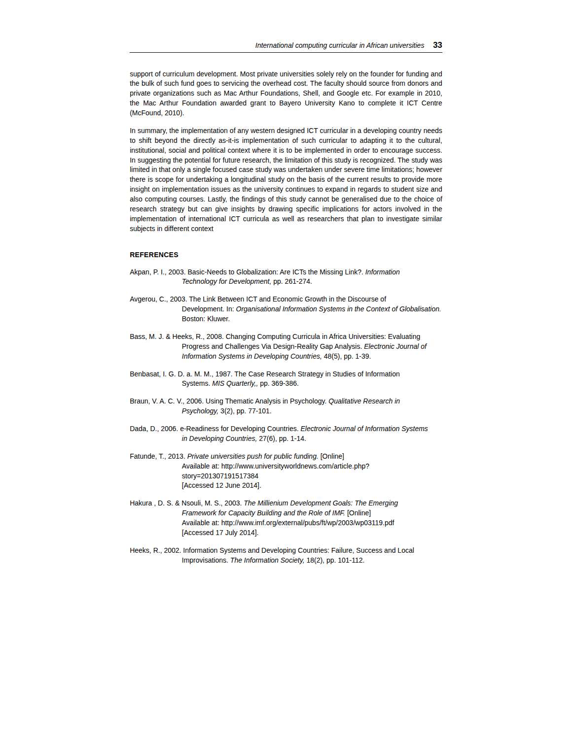International computing curricular in African universities 33
support of curriculum development. Most private universities solely rely on the founder for funding and the bulk of such fund goes to servicing the overhead cost. The faculty should source from donors and private organizations such as Mac Arthur Foundations, Shell, and Google etc. For example in 2010, the Mac Arthur Foundation awarded grant to Bayero University Kano to complete it ICT Centre (McFound, 2010).
In summary, the implementation of any western designed ICT curricular in a developing country needs to shift beyond the directly as-it-is implementation of such curricular to adapting it to the cultural, institutional, social and political context where it is to be implemented in order to encourage success. In suggesting the potential for future research, the limitation of this study is recognized. The study was limited in that only a single focused case study was undertaken under severe time limitations; however there is scope for undertaking a longitudinal study on the basis of the current results to provide more insight on implementation issues as the university continues to expand in regards to student size and also computing courses. Lastly, the findings of this study cannot be generalised due to the choice of research strategy but can give insights by drawing specific implications for actors involved in the implementation of international ICT curricula as well as researchers that plan to investigate similar subjects in different context
REFERENCES
Akpan, P. I., 2003. Basic-Needs to Globalization: Are ICTs the Missing Link?. Information Technology for Development, pp. 261-274.
Avgerou, C., 2003. The Link Between ICT and Economic Growth in the Discourse ofDevelopment. In: Organisational Information Systems in the Context of Globalisation. Boston: Kluwer.
Bass, M. J. & Heeks, R., 2008. Changing Computing Curricula in Africa Universities: EvaluatingProgress and Challenges Via Design-Reality Gap Analysis. Electronic Journal of Information Systems in Developing Countries, 48(5), pp. 1-39.
Benbasat, I. G. D. a. M. M., 1987. The Case Research Strategy in Studies of InformationSystems. MIS Quarterly,, pp. 369-386.
Braun, V. A. C. V., 2006. Using Thematic Analysis in Psychology. Qualitative Research in Psychology, 3(2), pp. 77-101.
Dada, D., 2006. e-Readiness for Developing Countries. Electronic Journal of Information Systems in Developing Countries, 27(6), pp. 1-14.
Fatunde, T., 2013. Private universities push for public funding. [Online]Available at: http://www.universityworldnews.com/article.php?story=201307191517384[Accessed 12 June 2014].
Hakura , D. S. & Nsouli, M. S., 2003. The Millienium Development Goals: The Emerging Framework for Capacity Building and the Role of IMF. [Online] Available at: http://www.imf.org/external/pubs/ft/wp/2003/wp03119.pdf[Accessed 17 July 2014].
Heeks, R., 2002. Information Systems and Developing Countries: Failure, Success and LocalImprovisations. The Information Society, 18(2), pp. 101-112.